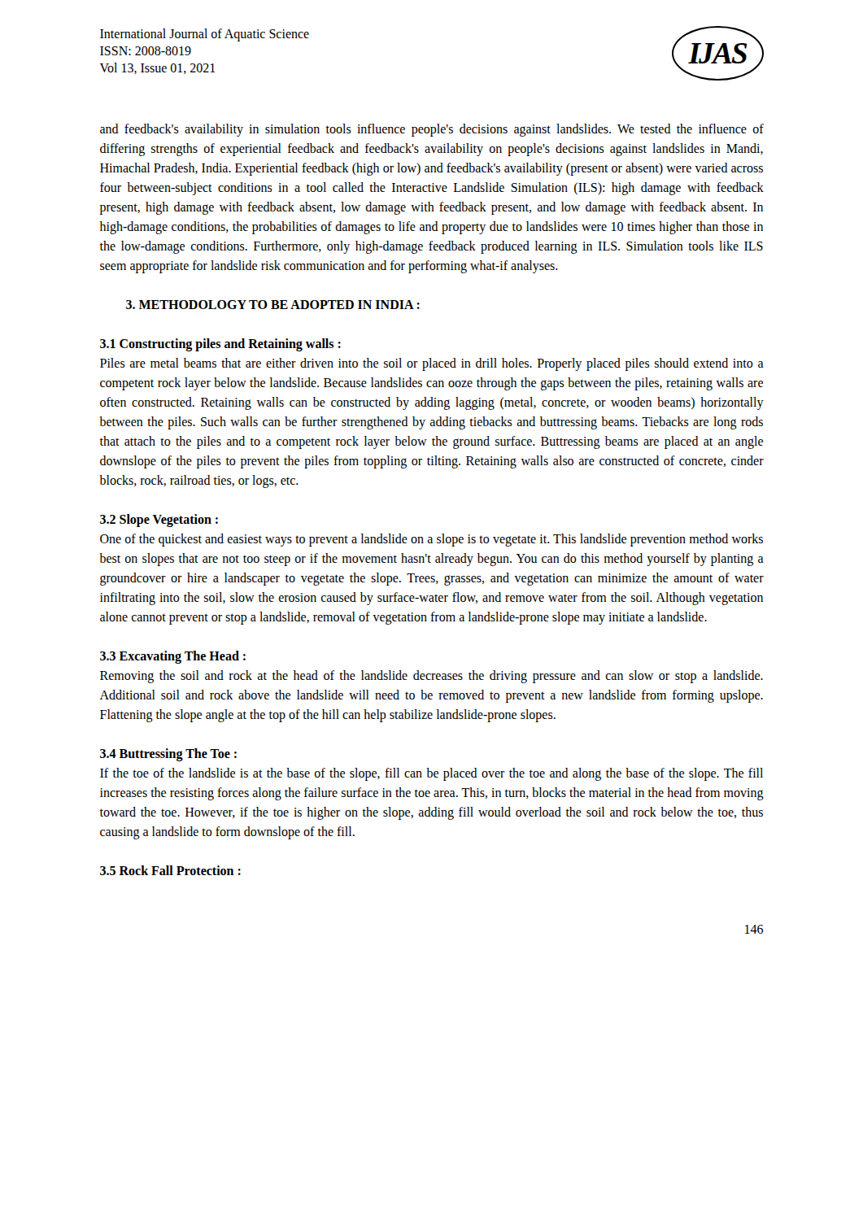International Journal of Aquatic Science
ISSN: 2008-8019
Vol 13, Issue 01, 2021
IJAS
and feedback's availability in simulation tools influence people's decisions against landslides. We tested the influence of differing strengths of experiential feedback and feedback's availability on people's decisions against landslides in Mandi, Himachal Pradesh, India. Experiential feedback (high or low) and feedback's availability (present or absent) were varied across four between-subject conditions in a tool called the Interactive Landslide Simulation (ILS): high damage with feedback present, high damage with feedback absent, low damage with feedback present, and low damage with feedback absent. In high-damage conditions, the probabilities of damages to life and property due to landslides were 10 times higher than those in the low-damage conditions. Furthermore, only high-damage feedback produced learning in ILS. Simulation tools like ILS seem appropriate for landslide risk communication and for performing what-if analyses.
3. METHODOLOGY TO BE ADOPTED IN INDIA :
3.1 Constructing piles and Retaining walls :
Piles are metal beams that are either driven into the soil or placed in drill holes. Properly placed piles should extend into a competent rock layer below the landslide. Because landslides can ooze through the gaps between the piles, retaining walls are often constructed. Retaining walls can be constructed by adding lagging (metal, concrete, or wooden beams) horizontally between the piles. Such walls can be further strengthened by adding tiebacks and buttressing beams. Tiebacks are long rods that attach to the piles and to a competent rock layer below the ground surface. Buttressing beams are placed at an angle downslope of the piles to prevent the piles from toppling or tilting. Retaining walls also are constructed of concrete, cinder blocks, rock, railroad ties, or logs, etc.
3.2 Slope Vegetation :
One of the quickest and easiest ways to prevent a landslide on a slope is to vegetate it. This landslide prevention method works best on slopes that are not too steep or if the movement hasn't already begun. You can do this method yourself by planting a groundcover or hire a landscaper to vegetate the slope. Trees, grasses, and vegetation can minimize the amount of water infiltrating into the soil, slow the erosion caused by surface-water flow, and remove water from the soil. Although vegetation alone cannot prevent or stop a landslide, removal of vegetation from a landslide-prone slope may initiate a landslide.
3.3 Excavating The Head :
Removing the soil and rock at the head of the landslide decreases the driving pressure and can slow or stop a landslide. Additional soil and rock above the landslide will need to be removed to prevent a new landslide from forming upslope. Flattening the slope angle at the top of the hill can help stabilize landslide-prone slopes.
3.4 Buttressing The Toe :
If the toe of the landslide is at the base of the slope, fill can be placed over the toe and along the base of the slope. The fill increases the resisting forces along the failure surface in the toe area. This, in turn, blocks the material in the head from moving toward the toe. However, if the toe is higher on the slope, adding fill would overload the soil and rock below the toe, thus causing a landslide to form downslope of the fill.
3.5 Rock Fall Protection :
146